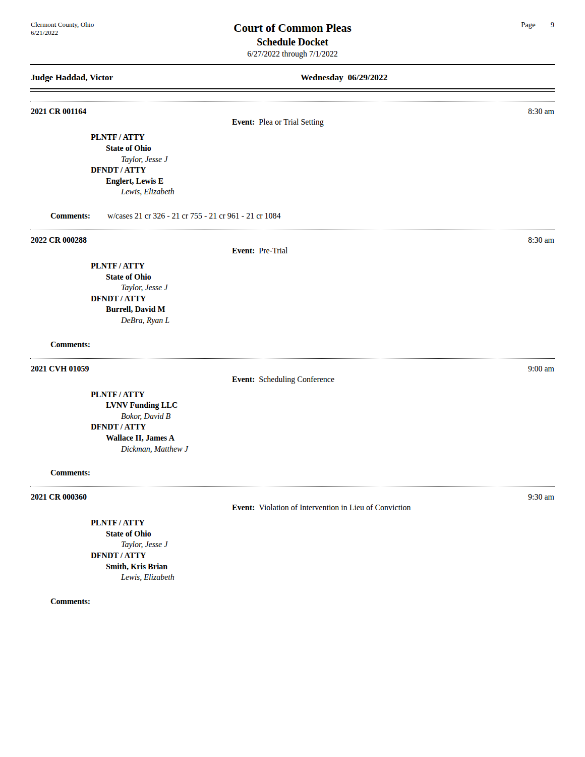| Clermont County, Ohio 6/21/2022 | Court of Common Pleas Schedule Docket 6/27/2022 through 7/1/2022 | Page 9 |
| Judge Haddad, Victor | Wednesday 06/29/2022 |
| 2021 CR 001164 | 8:30 am |
Event: Plea or Trial Setting
PLNTF / ATTY
State of Ohio
Taylor, Jesse J
DFNDT / ATTY
Englert, Lewis E
Lewis, Elizabeth
Comments: w/cases 21 cr 326 - 21 cr 755 - 21 cr 961 - 21 cr 1084
| 2022 CR 000288 | 8:30 am |
Event: Pre-Trial
PLNTF / ATTY
State of Ohio
Taylor, Jesse J
DFNDT / ATTY
Burrell, David M
DeBra, Ryan L
Comments:
| 2021 CVH 01059 | 9:00 am |
Event: Scheduling Conference
PLNTF / ATTY
LVNV Funding LLC
Bokor, David B
DFNDT / ATTY
Wallace II, James A
Dickman, Matthew J
Comments:
| 2021 CR 000360 | 9:30 am |
Event: Violation of Intervention in Lieu of Conviction
PLNTF / ATTY
State of Ohio
Taylor, Jesse J
DFNDT / ATTY
Smith, Kris Brian
Lewis, Elizabeth
Comments: